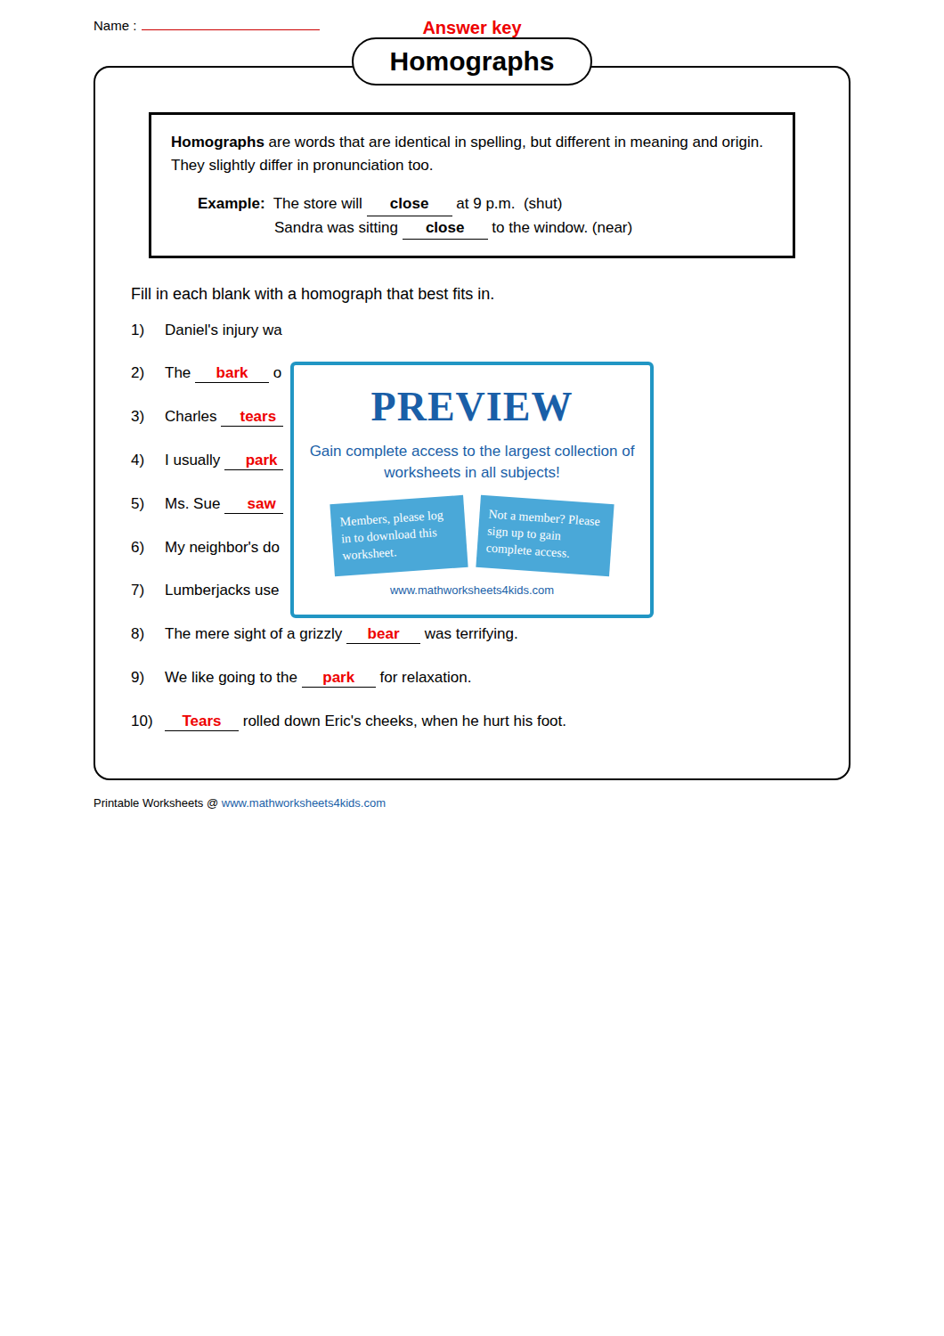Name :
Answer key
Homographs
Homographs are words that are identical in spelling, but different in meaning and origin. They slightly differ in pronunciation too.
Example: The store will close at 9 p.m. (shut)
Sandra was sitting close to the window. (near)
Fill in each blank with a homograph that best fits in.
Daniel's injury was severe and he could not bear the pain.
The bark of the tree was rough to touch.
Charles tears the paper into tiny pieces.
I usually park my car in the garage.
Ms. Sue saw a rainbow in the sky.
My neighbor's dog began to bark loudly.
Lumberjacks use a saw to chop trees.
The mere sight of a grizzly bear was terrifying.
We like going to the park for relaxation.
Tears rolled down Eric's cheeks, when he hurt his foot.
PREVIEW
Gain complete access to the largest collection of worksheets in all subjects!
Members, please log in to download this worksheet.
Not a member? Please sign up to gain complete access.
www.mathworksheets4kids.com
Printable Worksheets @ www.mathworksheets4kids.com